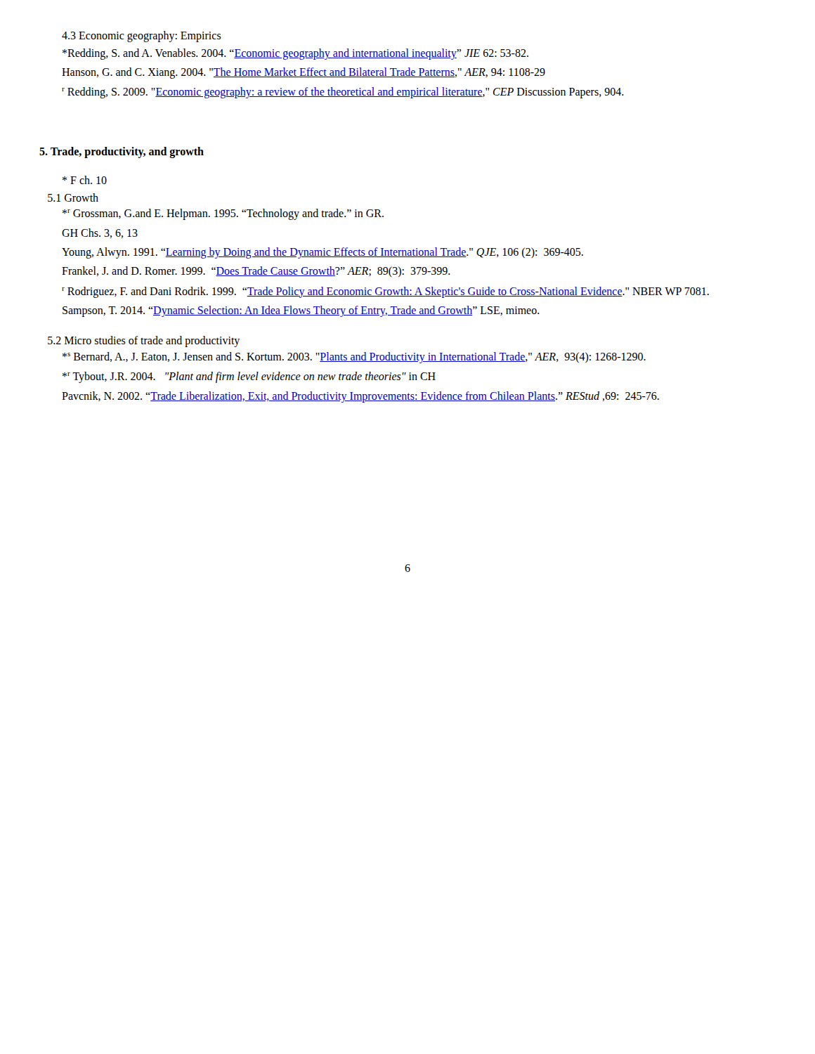4.3 Economic geography: Empirics
*Redding, S. and A. Venables. 2004. “Economic geography and international inequality” JIE 62: 53-82.
Hanson, G. and C. Xiang. 2004. "The Home Market Effect and Bilateral Trade Patterns," AER, 94: 1108-29
r Redding, S. 2009. "Economic geography: a review of the theoretical and empirical literature," CEP Discussion Papers, 904.
5. Trade, productivity, and growth
* F ch. 10
5.1 Growth
*r Grossman, G.and E. Helpman. 1995. “Technology and trade.” in GR.
GH Chs. 3, 6, 13
Young, Alwyn. 1991. “Learning by Doing and the Dynamic Effects of International Trade." QJE, 106 (2): 369-405.
Frankel, J. and D. Romer. 1999. “Does Trade Cause Growth?” AER; 89(3): 379-399.
r Rodriguez, F. and Dani Rodrik. 1999. “Trade Policy and Economic Growth: A Skeptic's Guide to Cross-National Evidence." NBER WP 7081.
Sampson, T. 2014. “Dynamic Selection: An Idea Flows Theory of Entry, Trade and Growth” LSE, mimeo.
5.2 Micro studies of trade and productivity
*s Bernard, A., J. Eaton, J. Jensen and S. Kortum. 2003. "Plants and Productivity in International Trade," AER, 93(4): 1268-1290.
*r Tybout, J.R. 2004. "Plant and firm level evidence on new trade theories" in CH
Pavcnik, N. 2002. “Trade Liberalization, Exit, and Productivity Improvements: Evidence from Chilean Plants.” REStud ,69: 245-76.
6